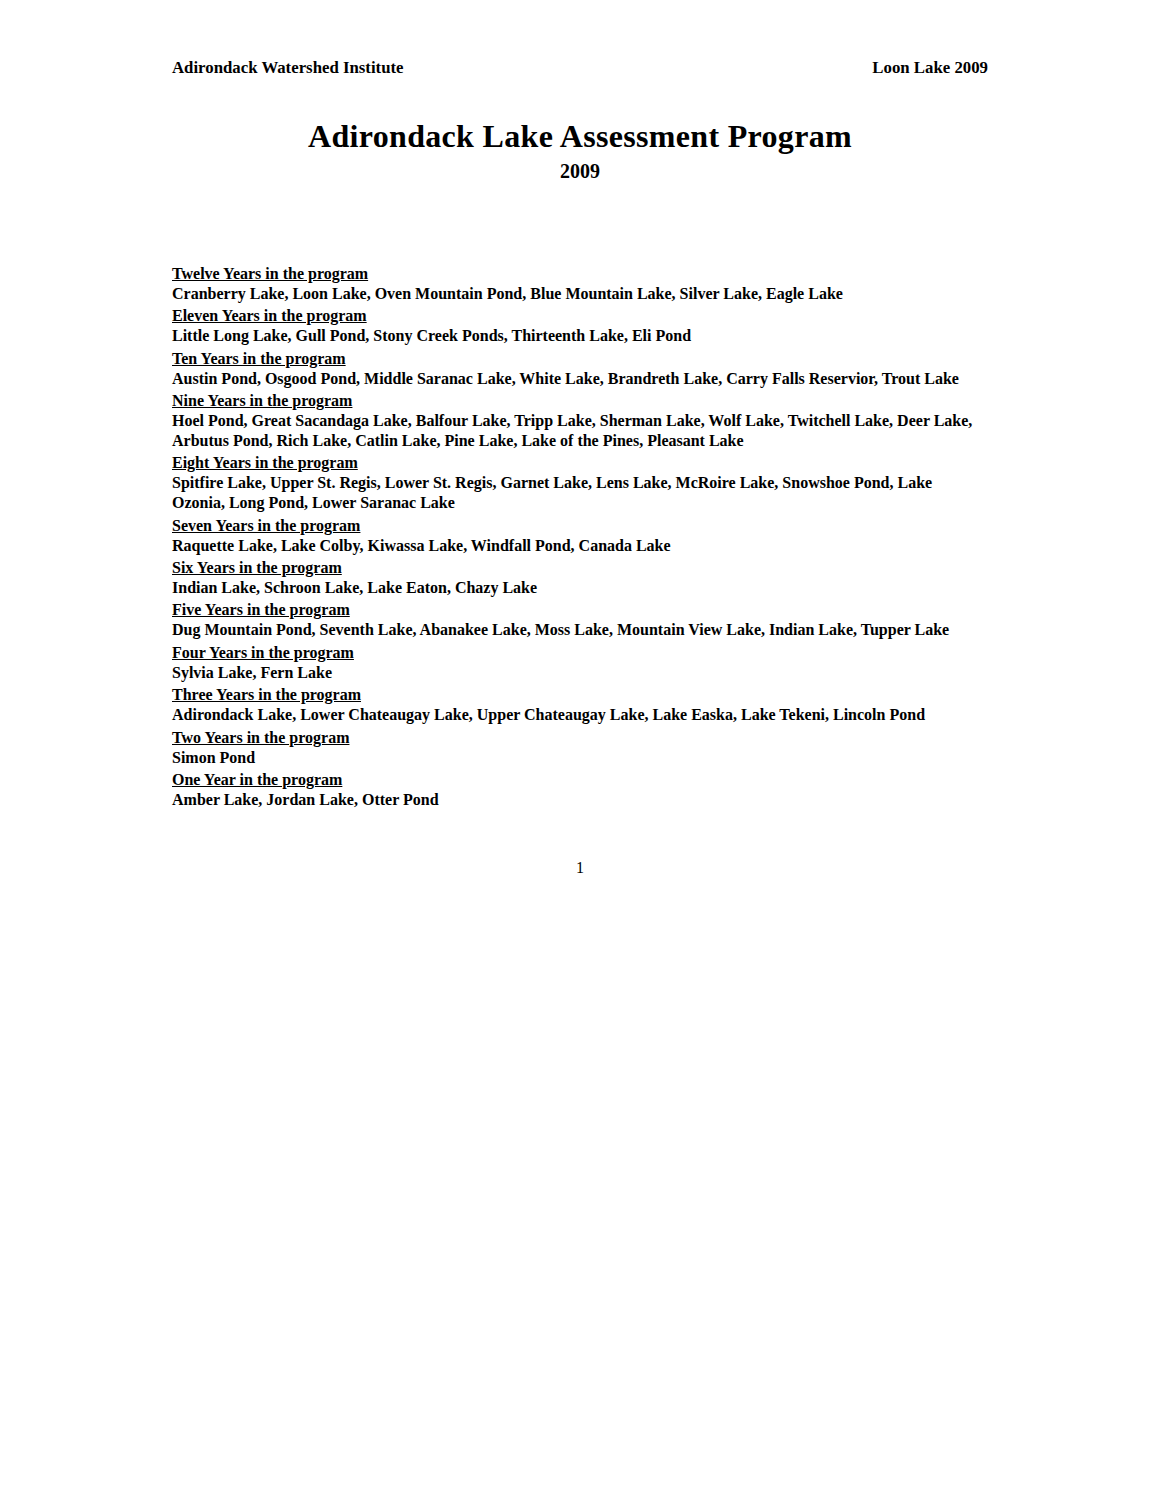Adirondack Watershed Institute Loon Lake 2009
Adirondack Lake Assessment Program
2009
Twelve Years in the program
Cranberry Lake, Loon Lake, Oven Mountain Pond, Blue Mountain Lake, Silver Lake, Eagle Lake
Eleven Years in the program
Little Long Lake, Gull Pond, Stony Creek Ponds, Thirteenth Lake, Eli Pond
Ten Years in the program
Austin Pond, Osgood Pond, Middle Saranac Lake, White Lake, Brandreth Lake, Carry Falls Reservior, Trout Lake
Nine Years in the program
Hoel Pond, Great Sacandaga Lake, Balfour Lake, Tripp Lake, Sherman Lake, Wolf Lake, Twitchell Lake, Deer Lake, Arbutus Pond, Rich Lake, Catlin Lake, Pine Lake, Lake of the Pines, Pleasant Lake
Eight Years in the program
Spitfire Lake, Upper St. Regis, Lower St. Regis, Garnet Lake, Lens Lake, McRoire Lake, Snowshoe Pond, Lake Ozonia, Long Pond, Lower Saranac Lake
Seven Years in the program
Raquette Lake, Lake Colby, Kiwassa Lake, Windfall Pond, Canada Lake
Six Years in the program
Indian Lake, Schroon Lake, Lake Eaton, Chazy Lake
Five Years in the program
Dug Mountain Pond, Seventh Lake, Abanakee Lake, Moss Lake, Mountain View Lake, Indian Lake, Tupper Lake
Four Years in the program
Sylvia Lake, Fern Lake
Three Years in the program
Adirondack Lake, Lower Chateaugay Lake, Upper Chateaugay Lake, Lake Easka, Lake Tekeni, Lincoln Pond
Two Years in the program
Simon Pond
One Year in the program
Amber Lake, Jordan Lake, Otter Pond
1